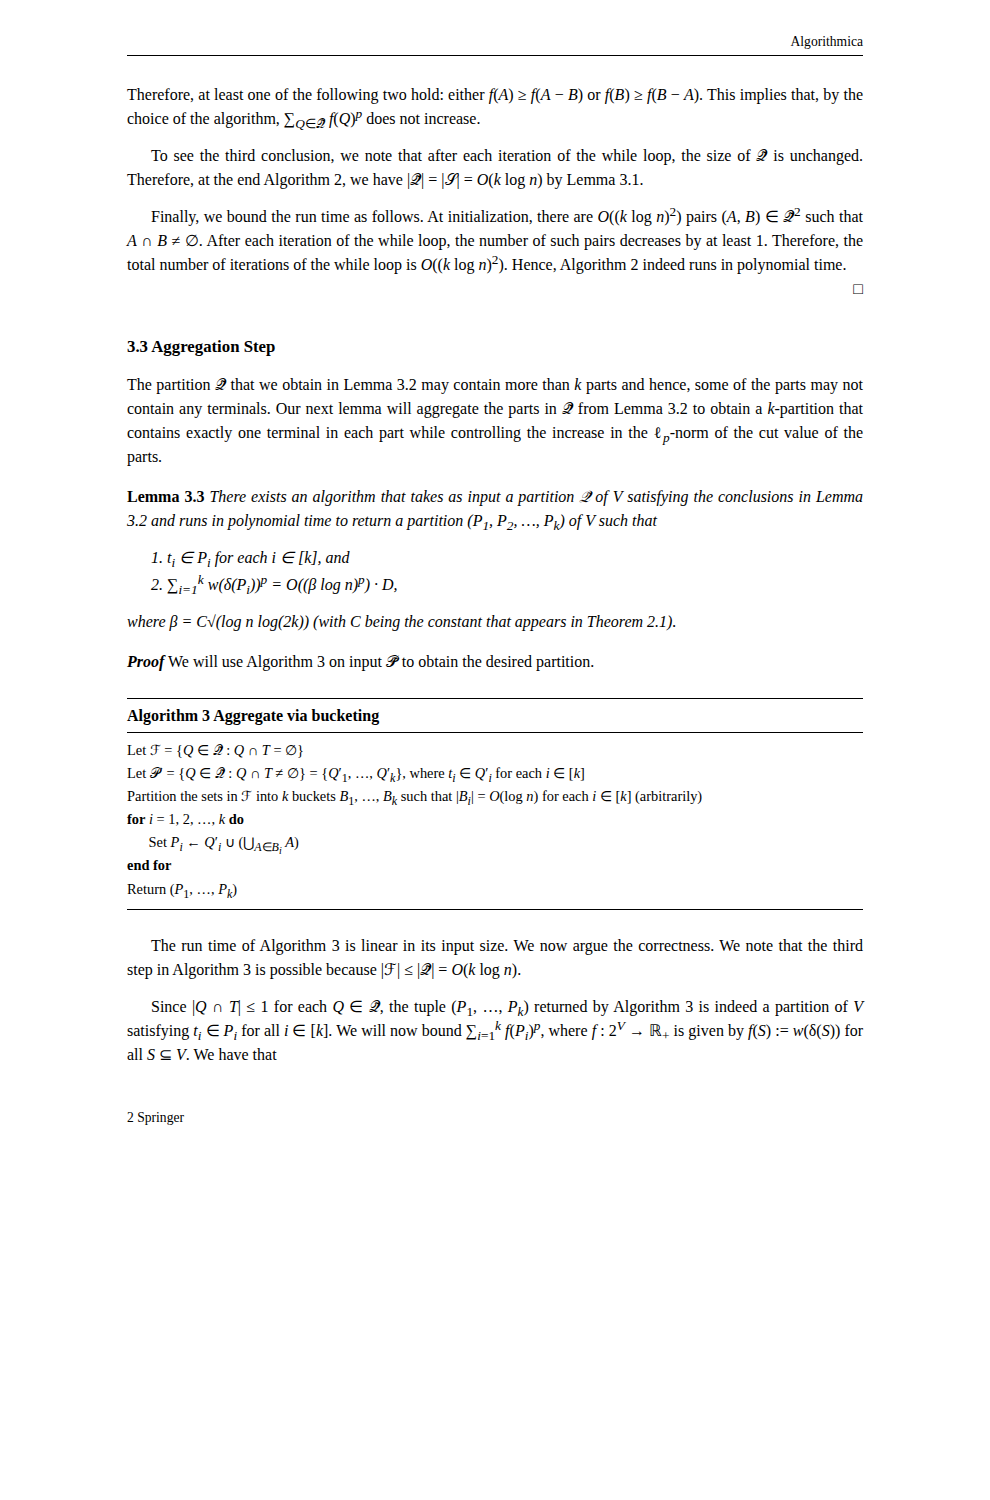Algorithmica
Therefore, at least one of the following two hold: either f(A) ≥ f(A − B) or f(B) ≥ f(B − A). This implies that, by the choice of the algorithm, ∑Q∈𝒬̃ f(Q)p does not increase.
To see the third conclusion, we note that after each iteration of the while loop, the size of 𝒬̃ is unchanged. Therefore, at the end Algorithm 2, we have |𝒬̃| = |𝒮| = O(k log n) by Lemma 3.1.
Finally, we bound the run time as follows. At initialization, there are O((k log n)2) pairs (A, B) ∈ 𝒬̃2 such that A ∩ B ≠ ∅. After each iteration of the while loop, the number of such pairs decreases by at least 1. Therefore, the total number of iterations of the while loop is O((k log n)2). Hence, Algorithm 2 indeed runs in polynomial time. □
3.3 Aggregation Step
The partition 𝒬̃ that we obtain in Lemma 3.2 may contain more than k parts and hence, some of the parts may not contain any terminals. Our next lemma will aggregate the parts in 𝒬̃ from Lemma 3.2 to obtain a k-partition that contains exactly one terminal in each part while controlling the increase in the ℓp-norm of the cut value of the parts.
Lemma 3.3 There exists an algorithm that takes as input a partition 𝒬̃ of V satisfying the conclusions in Lemma 3.2 and runs in polynomial time to return a partition (P1, P2, …, Pk) of V such that
ti ∈ Pi for each i ∈ [k], and
∑i=1k w(δ(Pi))p = O((β log n)p) · D,
where β = C√(log n log(2k)) (with C being the constant that appears in Theorem 2.1).
Proof We will use Algorithm 3 on input 𝒫̃ to obtain the desired partition.
Algorithm 3 Aggregate via bucketing
Let ℱ = {Q ∈ 𝒬̃ : Q ∩ T = ∅}
Let 𝒫′ = {Q ∈ 𝒬̃ : Q ∩ T ≠ ∅} = {Q′1, …, Q′k}, where ti ∈ Q′i for each i ∈ [k]
Partition the sets in ℱ into k buckets B1, …, Bk such that |Bi| = O(log n) for each i ∈ [k] (arbitrarily)
for i = 1, 2, …, k do
Set Pi ← Q′i ∪ (⋃A∈Bi A)
end for
Return (P1, …, Pk)
The run time of Algorithm 3 is linear in its input size. We now argue the correctness. We note that the third step in Algorithm 3 is possible because |ℱ| ≤ |𝒬̃| = O(k log n).
Since |Q ∩ T| ≤ 1 for each Q ∈ 𝒬̃, the tuple (P1, …, Pk) returned by Algorithm 3 is indeed a partition of V satisfying ti ∈ Pi for all i ∈ [k]. We will now bound ∑i=1k f(Pi)p, where f : 2V → ℝ+ is given by f(S) := w(δ(S)) for all S ⊆ V. We have that
2 Springer